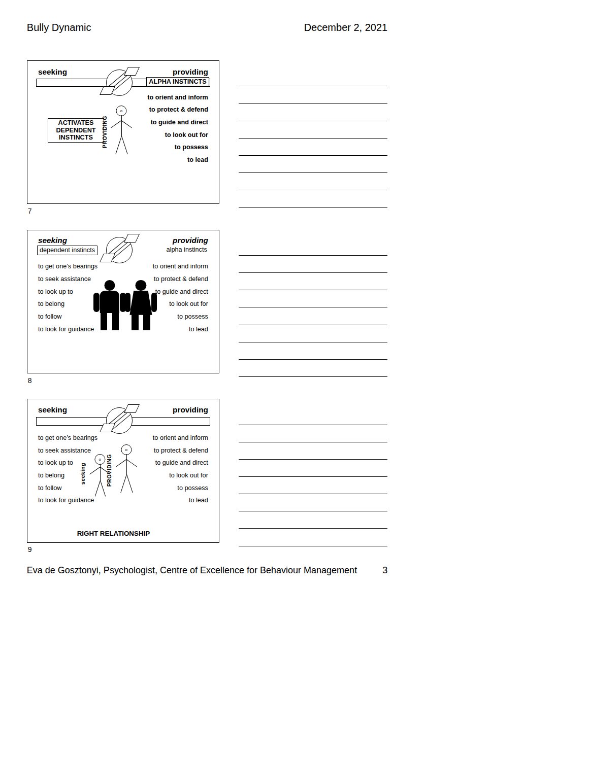Bully Dynamic
December 2, 2021
seeking
providing
ALPHA INSTINCTS
to orient and inform
to protect & defend
to guide and direct
to look out for
to possess
to lead
ACTIVATES
DEPENDENT
INSTINCTS
o
PROVIDING
7
seeking
providing
dependent instincts
alpha instincts
to get one’s bearings
to seek assistance
to look up to
to belong
to follow
to look for guidance
to orient and inform
to protect & defend
to guide and direct
to look out for
to possess
to lead
8
seeking
providing
to get one’s bearings
to seek assistance
to look up to
to belong
to follow
to look for guidance
to orient and inform
to protect & defend
to guide and direct
to look out for
to possess
to lead
o
PROVIDING
o
seeking
RIGHT RELATIONSHIP
9
Eva de Gosztonyi, Psychologist, Centre of Excellence for Behaviour Management
3